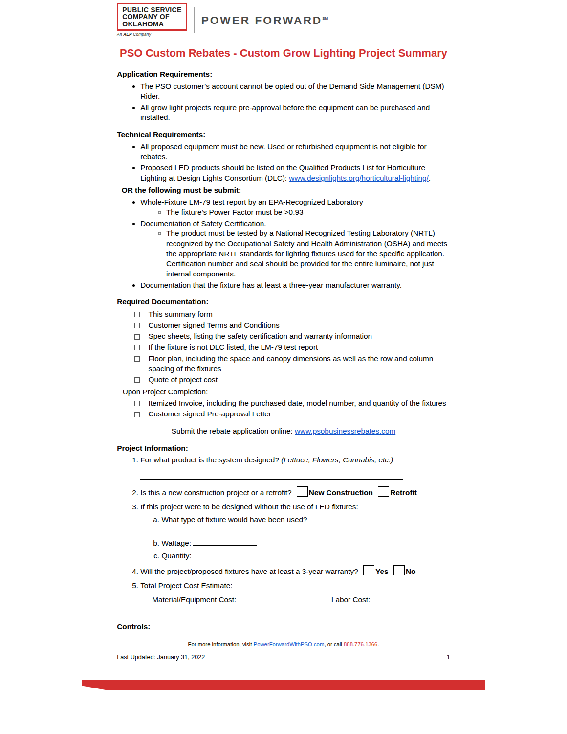PUBLIC SERVICE COMPANY OF OKLAHOMA
An AEP Company
POWER FORWARDSM
PSO Custom Rebates - Custom Grow Lighting Project Summary
Application Requirements:
The PSO customer’s account cannot be opted out of the Demand Side Management (DSM) Rider.
All grow light projects require pre-approval before the equipment can be purchased and installed.
Technical Requirements:
All proposed equipment must be new. Used or refurbished equipment is not eligible for rebates.
Proposed LED products should be listed on the Qualified Products List for Horticulture Lighting at Design Lights Consortium (DLC): www.designlights.org/horticultural-lighting/.
OR the following must be submit:
Whole-Fixture LM-79 test report by an EPA-Recognized Laboratory
The fixture’s Power Factor must be >0.93
Documentation of Safety Certification.
The product must be tested by a National Recognized Testing Laboratory (NRTL) recognized by the Occupational Safety and Health Administration (OSHA) and meets the appropriate NRTL standards for lighting fixtures used for the specific application. Certification number and seal should be provided for the entire luminaire, not just internal components.
Documentation that the fixture has at least a three-year manufacturer warranty.
Required Documentation:
This summary form
Customer signed Terms and Conditions
Spec sheets, listing the safety certification and warranty information
If the fixture is not DLC listed, the LM-79 test report
Floor plan, including the space and canopy dimensions as well as the row and column spacing of the fixtures
Quote of project cost
Upon Project Completion:
Itemized Invoice, including the purchased date, model number, and quantity of the fixtures
Customer signed Pre-approval Letter
Submit the rebate application online: www.psobusinessrebates.com
Project Information:
For what product is the system designed? (Lettuce, Flowers, Cannabis, etc.)
Is this a new construction project or a retrofit? New Construction Retrofit
If this project were to be designed without the use of LED fixtures:
What type of fixture would have been used?
Wattage:
Quantity:
Will the project/proposed fixtures have at least a 3-year warranty? Yes No
Total Project Cost Estimate:
Material/Equipment Cost: Labor Cost:
Controls:
For more information, visit PowerForwardWithPSO.com, or call 888.776.1366.
Last Updated: January 31, 2022
1